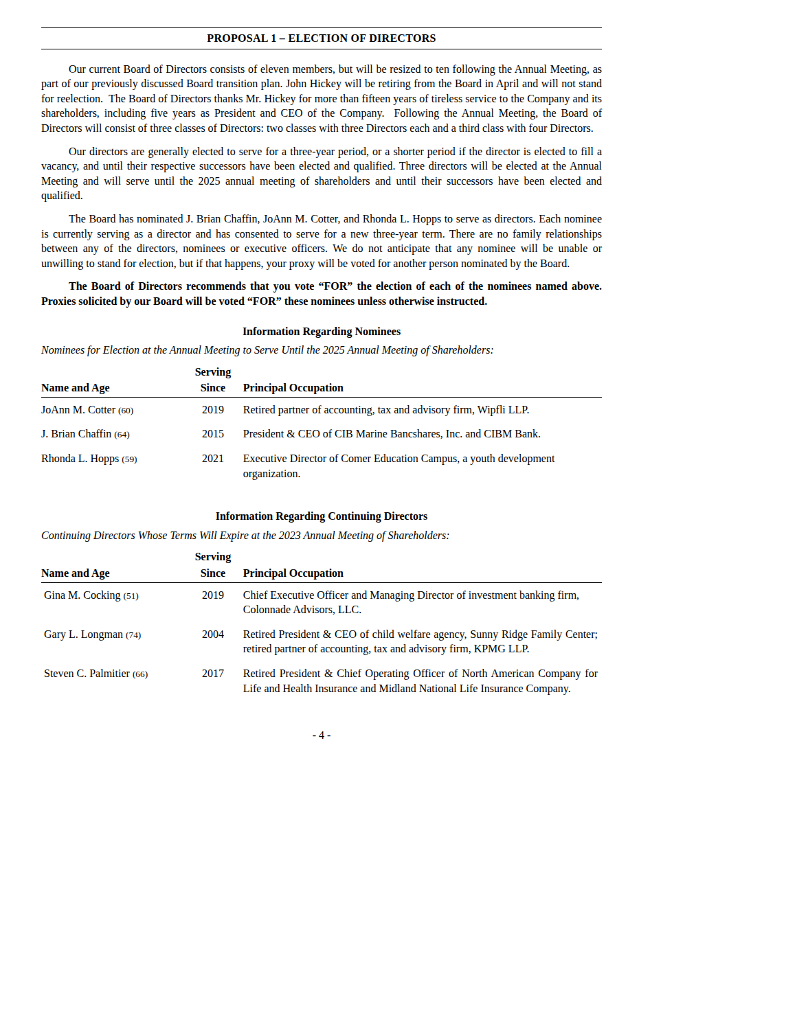PROPOSAL 1 – ELECTION OF DIRECTORS
Our current Board of Directors consists of eleven members, but will be resized to ten following the Annual Meeting, as part of our previously discussed Board transition plan. John Hickey will be retiring from the Board in April and will not stand for reelection. The Board of Directors thanks Mr. Hickey for more than fifteen years of tireless service to the Company and its shareholders, including five years as President and CEO of the Company. Following the Annual Meeting, the Board of Directors will consist of three classes of Directors: two classes with three Directors each and a third class with four Directors.
Our directors are generally elected to serve for a three-year period, or a shorter period if the director is elected to fill a vacancy, and until their respective successors have been elected and qualified. Three directors will be elected at the Annual Meeting and will serve until the 2025 annual meeting of shareholders and until their successors have been elected and qualified.
The Board has nominated J. Brian Chaffin, JoAnn M. Cotter, and Rhonda L. Hopps to serve as directors. Each nominee is currently serving as a director and has consented to serve for a new three-year term. There are no family relationships between any of the directors, nominees or executive officers. We do not anticipate that any nominee will be unable or unwilling to stand for election, but if that happens, your proxy will be voted for another person nominated by the Board.
The Board of Directors recommends that you vote “FOR” the election of each of the nominees named above. Proxies solicited by our Board will be voted “FOR” these nominees unless otherwise instructed.
Information Regarding Nominees
Nominees for Election at the Annual Meeting to Serve Until the 2025 Annual Meeting of Shareholders:
| | Serving | |
| --- | --- | --- |
| Name and Age | Since | Principal Occupation |
| JoAnn M. Cotter (60) | 2019 | Retired partner of accounting, tax and advisory firm, Wipfli LLP. |
| J. Brian Chaffin (64) | 2015 | President & CEO of CIB Marine Bancshares, Inc. and CIBM Bank. |
| Rhonda L. Hopps (59) | 2021 | Executive Director of Comer Education Campus, a youth development organization. |
Information Regarding Continuing Directors
Continuing Directors Whose Terms Will Expire at the 2023 Annual Meeting of Shareholders:
| | Serving | |
| --- | --- | --- |
| Name and Age | Since | Principal Occupation |
| Gina M. Cocking (51) | 2019 | Chief Executive Officer and Managing Director of investment banking firm, Colonnade Advisors, LLC. |
| Gary L. Longman (74) | 2004 | Retired President & CEO of child welfare agency, Sunny Ridge Family Center; retired partner of accounting, tax and advisory firm, KPMG LLP. |
| Steven C. Palmitier (66) | 2017 | Retired President & Chief Operating Officer of North American Company for Life and Health Insurance and Midland National Life Insurance Company. |
- 4 -